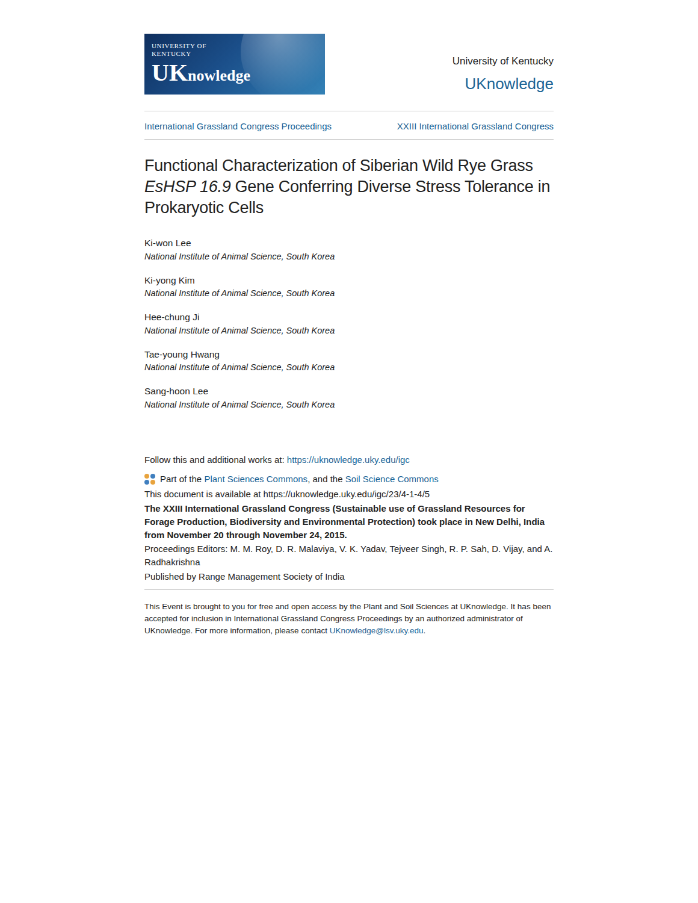University of
Kentucky
UKnowledge
University of Kentucky
UKnowledge
International Grassland Congress Proceedings
XXIII International Grassland Congress
Functional Characterization of Siberian Wild Rye Grass EsHSP 16.9 Gene Conferring Diverse Stress Tolerance in Prokaryotic Cells
Ki-won Lee
National Institute of Animal Science, South Korea
Ki-yong Kim
National Institute of Animal Science, South Korea
Hee-chung Ji
National Institute of Animal Science, South Korea
Tae-young Hwang
National Institute of Animal Science, South Korea
Sang-hoon Lee
National Institute of Animal Science, South Korea
Follow this and additional works at: https://uknowledge.uky.edu/igc
Part of the Plant Sciences Commons, and the Soil Science Commons
This document is available at https://uknowledge.uky.edu/igc/23/4-1-4/5
The XXIII International Grassland Congress (Sustainable use of Grassland Resources for Forage Production, Biodiversity and Environmental Protection) took place in New Delhi, India from November 20 through November 24, 2015.
Proceedings Editors: M. M. Roy, D. R. Malaviya, V. K. Yadav, Tejveer Singh, R. P. Sah, D. Vijay, and A. Radhakrishna
Published by Range Management Society of India
This Event is brought to you for free and open access by the Plant and Soil Sciences at UKnowledge. It has been accepted for inclusion in International Grassland Congress Proceedings by an authorized administrator of UKnowledge. For more information, please contact UKnowledge@lsv.uky.edu.